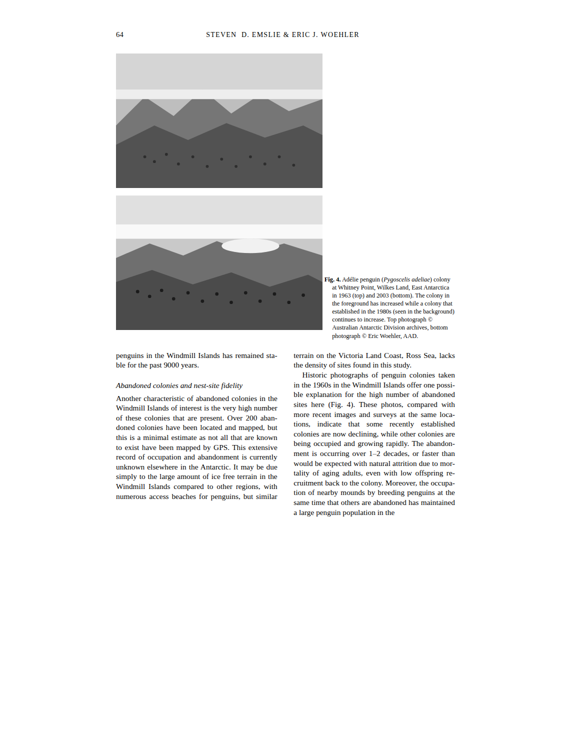64 STEVEN D. EMSLIE & ERIC J. WOEHLER
Fig. 4. Adélie penguin (Pygoscelis adeliae) colony at Whitney Point, Wilkes Land, East Antarctica in 1963 (top) and 2003 (bottom). The colony in the foreground has increased while a colony that established in the 1980s (seen in the background) continues to increase. Top photograph © Australian Antarctic Division archives, bottom photograph © Eric Woehler, AAD.
penguins in the Windmill Islands has remained stable for the past 9000 years.
Abandoned colonies and nest-site fidelity
Another characteristic of abandoned colonies in the Windmill Islands of interest is the very high number of these colonies that are present. Over 200 abandoned colonies have been located and mapped, but this is a minimal estimate as not all that are known to exist have been mapped by GPS. This extensive record of occupation and abandonment is currently unknown elsewhere in the Antarctic. It may be due simply to the large amount of ice free terrain in the Windmill Islands compared to other regions, with numerous access beaches for penguins, but similar terrain on the Victoria Land Coast, Ross Sea, lacks the density of sites found in this study.
Historic photographs of penguin colonies taken in the 1960s in the Windmill Islands offer one possible explanation for the high number of abandoned sites here (Fig. 4). These photos, compared with more recent images and surveys at the same locations, indicate that some recently established colonies are now declining, while other colonies are being occupied and growing rapidly. The abandonment is occurring over 1–2 decades, or faster than would be expected with natural attrition due to mortality of aging adults, even with low offspring recruitment back to the colony. Moreover, the occupation of nearby mounds by breeding penguins at the same time that others are abandoned has maintained a large penguin population in the